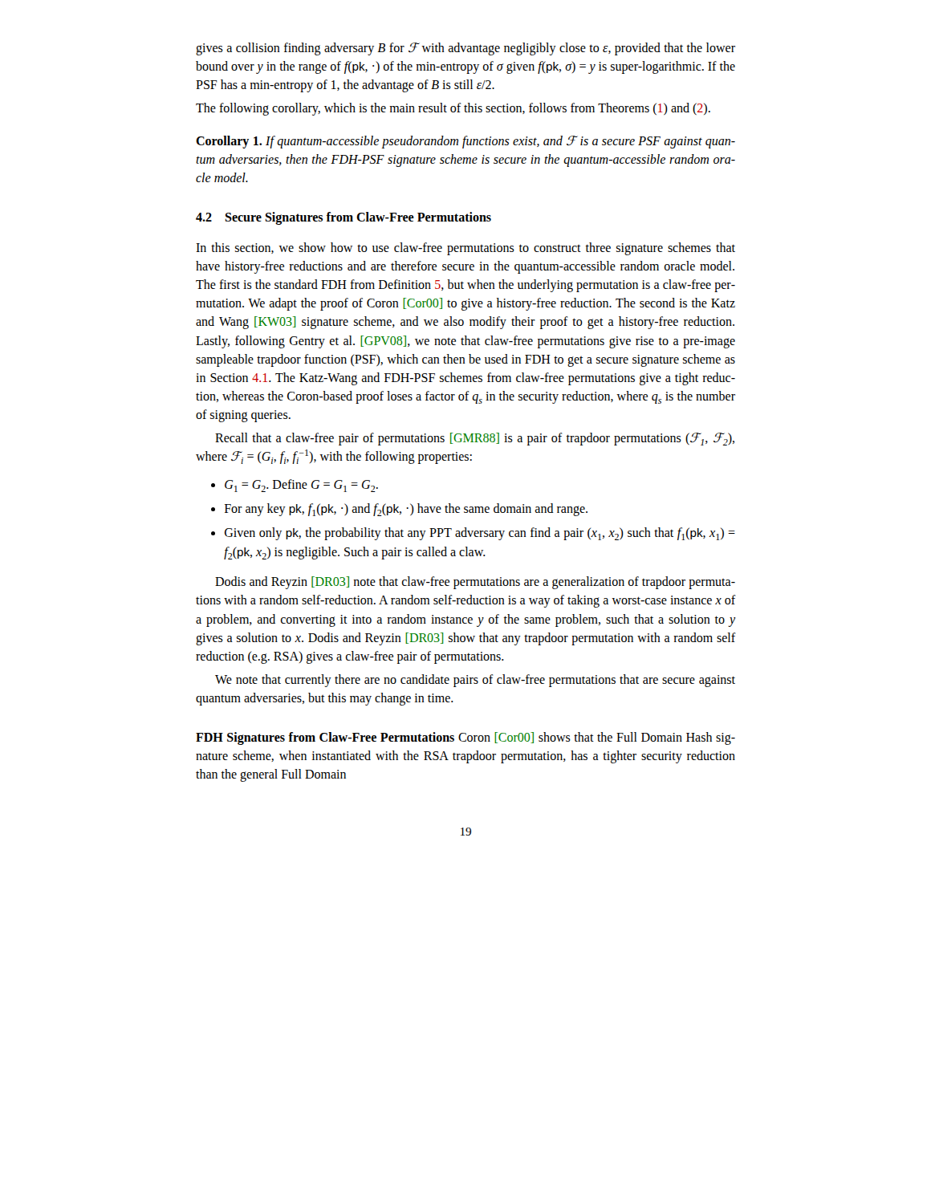gives a collision finding adversary B for ℱ with advantage negligibly close to ε, provided that the lower bound over y in the range of f(pk, ·) of the min-entropy of σ given f(pk, σ) = y is super-logarithmic. If the PSF has a min-entropy of 1, the advantage of B is still ε/2.
The following corollary, which is the main result of this section, follows from Theorems (1) and (2).
Corollary 1. If quantum-accessible pseudorandom functions exist, and ℱ is a secure PSF against quantum adversaries, then the FDH-PSF signature scheme is secure in the quantum-accessible random oracle model.
4.2 Secure Signatures from Claw-Free Permutations
In this section, we show how to use claw-free permutations to construct three signature schemes that have history-free reductions and are therefore secure in the quantum-accessible random oracle model. The first is the standard FDH from Definition 5, but when the underlying permutation is a claw-free permutation. We adapt the proof of Coron [Cor00] to give a history-free reduction. The second is the Katz and Wang [KW03] signature scheme, and we also modify their proof to get a history-free reduction. Lastly, following Gentry et al. [GPV08], we note that claw-free permutations give rise to a pre-image sampleable trapdoor function (PSF), which can then be used in FDH to get a secure signature scheme as in Section 4.1. The Katz-Wang and FDH-PSF schemes from claw-free permutations give a tight reduction, whereas the Coron-based proof loses a factor of qs in the security reduction, where qs is the number of signing queries.
Recall that a claw-free pair of permutations [GMR88] is a pair of trapdoor permutations (ℱ1, ℱ2), where ℱi = (Gi, fi, fi−1), with the following properties:
G1 = G2. Define G = G1 = G2.
For any key pk, f1(pk, ·) and f2(pk, ·) have the same domain and range.
Given only pk, the probability that any PPT adversary can find a pair (x1, x2) such that f1(pk, x1) = f2(pk, x2) is negligible. Such a pair is called a claw.
Dodis and Reyzin [DR03] note that claw-free permutations are a generalization of trapdoor permutations with a random self-reduction. A random self-reduction is a way of taking a worst-case instance x of a problem, and converting it into a random instance y of the same problem, such that a solution to y gives a solution to x. Dodis and Reyzin [DR03] show that any trapdoor permutation with a random self reduction (e.g. RSA) gives a claw-free pair of permutations.
We note that currently there are no candidate pairs of claw-free permutations that are secure against quantum adversaries, but this may change in time.
FDH Signatures from Claw-Free Permutations Coron [Cor00] shows that the Full Domain Hash signature scheme, when instantiated with the RSA trapdoor permutation, has a tighter security reduction than the general Full Domain
19